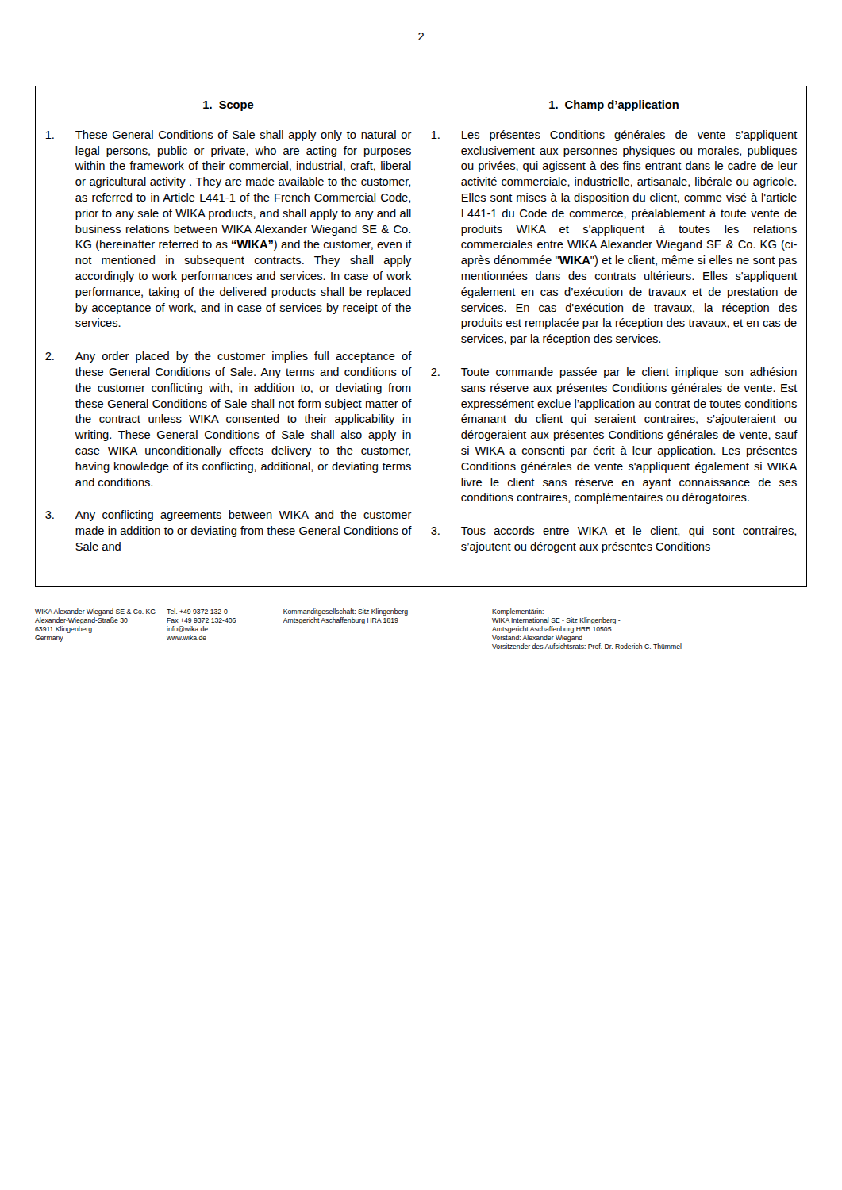2
| 1. Scope 1. These General Conditions of Sale shall apply only to natural or legal persons, public or private, who are acting for purposes within the framework of their commercial, industrial, craft, liberal or agricultural activity . They are made available to the customer, as referred to in Article L441-1 of the French Commercial Code, prior to any sale of WIKA products, and shall apply to any and all business relations between WIKA Alexander Wiegand SE & Co. KG (hereinafter referred to as “WIKA” ) and the customer, even if not mentioned in subsequent contracts. They shall apply accordingly to work performances and services. In case of work performance, taking of the delivered products shall be replaced by acceptance of work, and in case of services by receipt of the services. 2. Any order placed by the customer implies full acceptance of these General Conditions of Sale. Any terms and conditions of the customer conflicting with, in addition to, or deviating from these General Conditions of Sale shall not form subject matter of the contract unless WIKA consented to their applicability in writing. These General Conditions of Sale shall also apply in case WIKA unconditionally effects delivery to the customer, having knowledge of its conflicting, additional, or deviating terms and conditions. 3. Any conflicting agreements between WIKA and the customer made in addition to or deviating from these General Conditions of Sale and | 1. Champ d’application 1. Les présentes Conditions générales de vente s'appliquent exclusivement aux personnes physiques ou morales, publiques ou privées, qui agissent à des fins entrant dans le cadre de leur activité commerciale, industrielle, artisanale, libérale ou agricole. Elles sont mises à la disposition du client, comme visé à l'article L441-1 du Code de commerce, préalablement à toute vente de produits WIKA et s'appliquent à toutes les relations commerciales entre WIKA Alexander Wiegand SE & Co. KG (ci-après dénommée " WIKA ") et le client, même si elles ne sont pas mentionnées dans des contrats ultérieurs. Elles s'appliquent également en cas d’exécution de travaux et de prestation de services. En cas d'exécution de travaux, la réception des produits est remplacée par la réception des travaux, et en cas de services, par la réception des services. 2. Toute commande passée par le client implique son adhésion sans réserve aux présentes Conditions générales de vente. Est expressément exclue l’application au contrat de toutes conditions émanant du client qui seraient contraires, s’ajouteraient ou dérogeraient aux présentes Conditions générales de vente, sauf si WIKA a consenti par écrit à leur application. Les présentes Conditions générales de vente s'appliquent également si WIKA livre le client sans réserve en ayant connaissance de ses conditions contraires, complémentaires ou dérogatoires. 3. Tous accords entre WIKA et le client, qui sont contraires, s’ajoutent ou dérogent aux présentes Conditions |
WIKA Alexander Wiegand SE & Co. KG
Alexander-Wiegand-Straße 30
63911 Klingenberg
Germany
Tel. +49 9372 132-0
Fax +49 9372 132-406
info@wika.de
www.wika.de
Kommanditgesellschaft: Sitz Klingenberg –
Amtsgericht Aschaffenburg HRA 1819
Komplementärin:
WIKA International SE - Sitz Klingenberg -
Amtsgericht Aschaffenburg HRB 10505
Vorstand: Alexander Wiegand
Vorsitzender des Aufsichtsrats: Prof. Dr. Roderich C. Thümmel